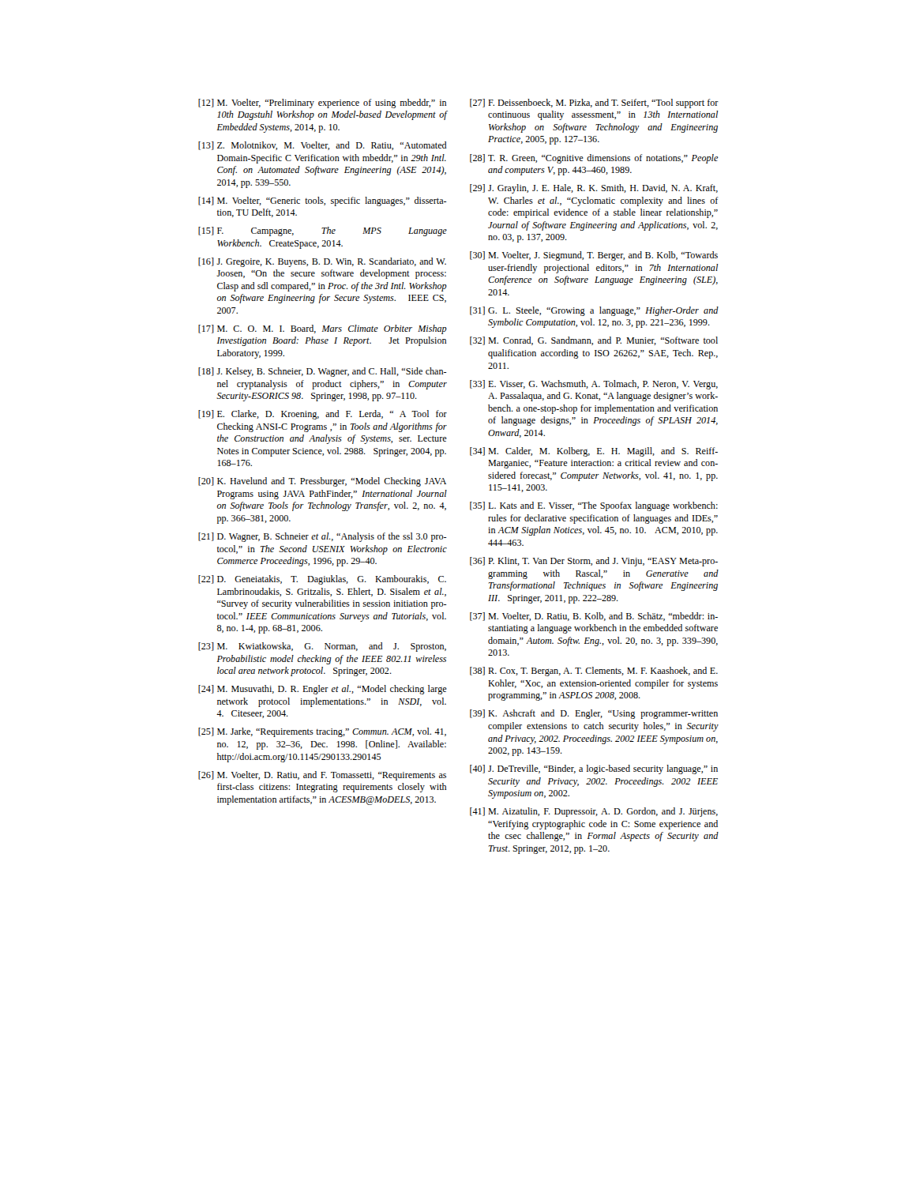[12] M. Voelter, “Preliminary experience of using mbeddr,” in 10th Dagstuhl Workshop on Model-based Development of Embedded Systems, 2014, p. 10.
[13] Z. Molotnikov, M. Voelter, and D. Ratiu, “Automated Domain-Specific C Verification with mbeddr,” in 29th Intl. Conf. on Automated Software Engineering (ASE 2014), 2014, pp. 539–550.
[14] M. Voelter, “Generic tools, specific languages,” dissertation, TU Delft, 2014.
[15] F. Campagne, The MPS Language Workbench. CreateSpace, 2014.
[16] J. Gregoire, K. Buyens, B. D. Win, R. Scandariato, and W. Joosen, “On the secure software development process: Clasp and sdl compared,” in Proc. of the 3rd Intl. Workshop on Software Engineering for Secure Systems. IEEE CS, 2007.
[17] M. C. O. M. I. Board, Mars Climate Orbiter Mishap Investigation Board: Phase I Report. Jet Propulsion Laboratory, 1999.
[18] J. Kelsey, B. Schneier, D. Wagner, and C. Hall, “Side channel cryptanalysis of product ciphers,” in Computer Security-ESORICS 98. Springer, 1998, pp. 97–110.
[19] E. Clarke, D. Kroening, and F. Lerda, “ A Tool for Checking ANSI-C Programs ,” in Tools and Algorithms for the Construction and Analysis of Systems, ser. Lecture Notes in Computer Science, vol. 2988. Springer, 2004, pp. 168–176.
[20] K. Havelund and T. Pressburger, “Model Checking JAVA Programs using JAVA PathFinder,” International Journal on Software Tools for Technology Transfer, vol. 2, no. 4, pp. 366–381, 2000.
[21] D. Wagner, B. Schneier et al., “Analysis of the ssl 3.0 protocol,” in The Second USENIX Workshop on Electronic Commerce Proceedings, 1996, pp. 29–40.
[22] D. Geneiatakis, T. Dagiuklas, G. Kambourakis, C. Lambrinoudakis, S. Gritzalis, S. Ehlert, D. Sisalem et al., “Survey of security vulnerabilities in session initiation protocol.” IEEE Communications Surveys and Tutorials, vol. 8, no. 1-4, pp. 68–81, 2006.
[23] M. Kwiatkowska, G. Norman, and J. Sproston, Probabilistic model checking of the IEEE 802.11 wireless local area network protocol. Springer, 2002.
[24] M. Musuvathi, D. R. Engler et al., “Model checking large network protocol implementations.” in NSDI, vol. 4. Citeseer, 2004.
[25] M. Jarke, “Requirements tracing,” Commun. ACM, vol. 41, no. 12, pp. 32–36, Dec. 1998. [Online]. Available: http://doi.acm.org/10.1145/290133.290145
[26] M. Voelter, D. Ratiu, and F. Tomassetti, “Requirements as first-class citizens: Integrating requirements closely with implementation artifacts,” in ACESMB@MoDELS, 2013.
[27] F. Deissenboeck, M. Pizka, and T. Seifert, “Tool support for continuous quality assessment,” in 13th International Workshop on Software Technology and Engineering Practice, 2005, pp. 127–136.
[28] T. R. Green, “Cognitive dimensions of notations,” People and computers V, pp. 443–460, 1989.
[29] J. Graylin, J. E. Hale, R. K. Smith, H. David, N. A. Kraft, W. Charles et al., “Cyclomatic complexity and lines of code: empirical evidence of a stable linear relationship,” Journal of Software Engineering and Applications, vol. 2, no. 03, p. 137, 2009.
[30] M. Voelter, J. Siegmund, T. Berger, and B. Kolb, “Towards user-friendly projectional editors,” in 7th International Conference on Software Language Engineering (SLE), 2014.
[31] G. L. Steele, “Growing a language,” Higher-Order and Symbolic Computation, vol. 12, no. 3, pp. 221–236, 1999.
[32] M. Conrad, G. Sandmann, and P. Munier, “Software tool qualification according to ISO 26262,” SAE, Tech. Rep., 2011.
[33] E. Visser, G. Wachsmuth, A. Tolmach, P. Neron, V. Vergu, A. Passalaqua, and G. Konat, “A language designer’s workbench. a one-stop-shop for implementation and verification of language designs,” in Proceedings of SPLASH 2014, Onward, 2014.
[34] M. Calder, M. Kolberg, E. H. Magill, and S. Reiff-Marganiec, “Feature interaction: a critical review and considered forecast,” Computer Networks, vol. 41, no. 1, pp. 115–141, 2003.
[35] L. Kats and E. Visser, “The Spoofax language workbench: rules for declarative specification of languages and IDEs,” in ACM Sigplan Notices, vol. 45, no. 10. ACM, 2010, pp. 444–463.
[36] P. Klint, T. Van Der Storm, and J. Vinju, “EASY Meta-programming with Rascal,” in Generative and Transformational Techniques in Software Engineering III. Springer, 2011, pp. 222–289.
[37] M. Voelter, D. Ratiu, B. Kolb, and B. Schätz, “mbeddr: instantiating a language workbench in the embedded software domain,” Autom. Softw. Eng., vol. 20, no. 3, pp. 339–390, 2013.
[38] R. Cox, T. Bergan, A. T. Clements, M. F. Kaashoek, and E. Kohler, “Xoc, an extension-oriented compiler for systems programming,” in ASPLOS 2008, 2008.
[39] K. Ashcraft and D. Engler, “Using programmer-written compiler extensions to catch security holes,” in Security and Privacy, 2002. Proceedings. 2002 IEEE Symposium on, 2002, pp. 143–159.
[40] J. DeTreville, “Binder, a logic-based security language,” in Security and Privacy, 2002. Proceedings. 2002 IEEE Symposium on, 2002.
[41] M. Aizatulin, F. Dupressoir, A. D. Gordon, and J. Jürjens, “Verifying cryptographic code in C: Some experience and the csec challenge,” in Formal Aspects of Security and Trust. Springer, 2012, pp. 1–20.